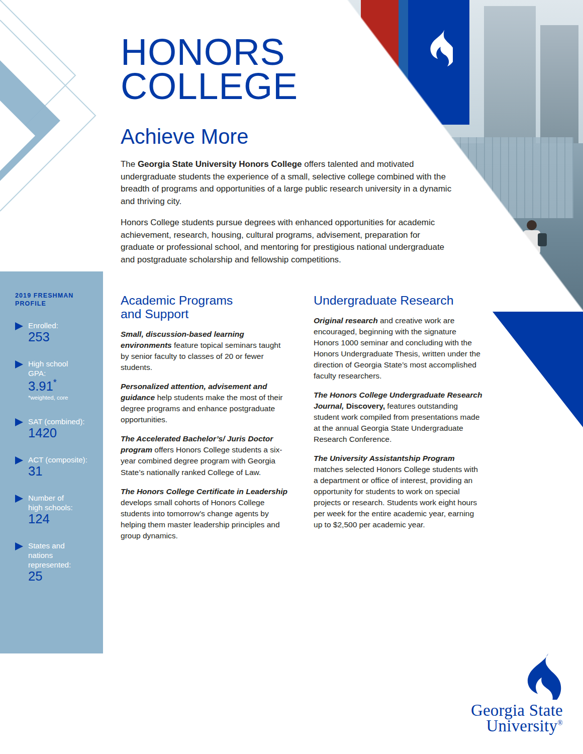2019 Freshman
Profile
Enrolled:
253
High school
GPA:
3.91*
*weighted, core
SAT (combined):
1420
ACT (composite):
31
Number of
high schools:
124
States and
nations
represented:
25
HONORS
COLLEGE
Achieve More
The Georgia State University Honors College offers talented and motivated undergraduate students the experience of a small, selective college combined with the breadth of programs and opportunities of a large public research university in a dynamic and thriving city.
Honors College students pursue degrees with enhanced opportunities for academic achievement, research, housing, cultural programs, advisement, preparation for graduate or professional school, and mentoring for prestigious national undergraduate and postgraduate scholarship and fellowship competitions.
Academic Programs
and Support
Small, discussion-based learning environments feature topical seminars taught by senior faculty to classes of 20 or fewer students.
Personalized attention, advisement and guidance help students make the most of their degree programs and enhance postgraduate opportunities.
The Accelerated Bachelor’s/ Juris Doctor program offers Honors College students a six-year combined degree program with Georgia State’s nationally ranked College of Law.
The Honors College Certificate in Leadership develops small cohorts of Honors College students into tomorrow’s change agents by helping them master leadership principles and group dynamics.
Undergraduate Research
Original research and creative work are encouraged, beginning with the signature Honors 1000 seminar and concluding with the Honors Undergraduate Thesis, written under the direction of Georgia State’s most accomplished faculty researchers.
The Honors College Undergraduate Research Journal, Discovery, features outstanding student work compiled from presentations made at the annual Georgia State Undergraduate Research Conference.
The University Assistantship Program matches selected Honors College students with a department or office of interest, providing an opportunity for students to work on special projects or research. Students work eight hours per week for the entire academic year, earning up to $2,500 per academic year.
Georgia State
University®